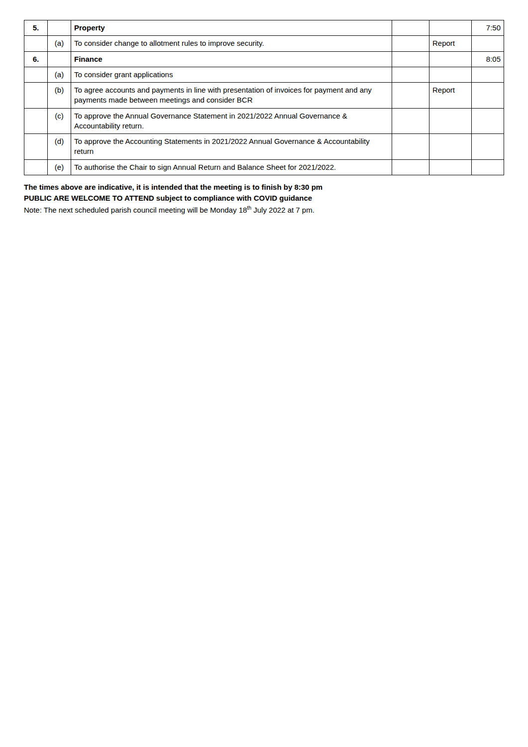| 5. | | Property | | | 7:50 |
| | (a) | To consider change to allotment rules to improve security. | | Report | |
| 6. | | Finance | | | 8:05 |
| | (a) | To consider grant applications | | | |
| | (b) | To agree accounts and payments in line with presentation of invoices for payment and any payments made between meetings and consider BCR | | Report | |
| | (c) | To approve the Annual Governance Statement in 2021/2022 Annual Governance & Accountability return. | | | |
| | (d) | To approve the Accounting Statements in 2021/2022 Annual Governance & Accountability return | | | |
| | (e) | To authorise the Chair to sign Annual Return and Balance Sheet for 2021/2022. | | | |
The times above are indicative, it is intended that the meeting is to finish by 8:30 pm
PUBLIC ARE WELCOME TO ATTEND subject to compliance with COVID guidance
Note: The next scheduled parish council meeting will be Monday 18th July 2022 at 7 pm.